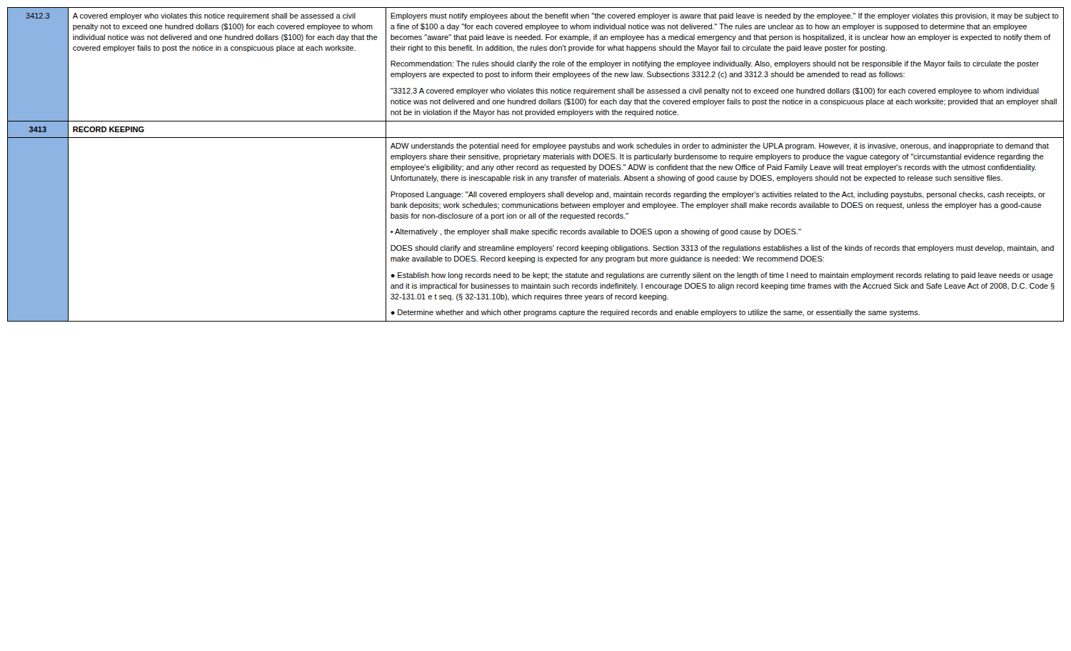| 3412.3 | A covered employer who violates this notice requirement shall be assessed a civil penalty not to exceed one hundred dollars ($100) for each covered employee to whom individual notice was not delivered and one hundred dollars ($100) for each day that the covered employer fails to post the notice in a conspicuous place at each worksite. | Employers must notify employees about the benefit when "the covered employer is aware that paid leave is needed by the employee." If the employer violates this provision, it may be subject to a fine of $100 a day "for each covered employee to whom individual notice was not delivered." The rules are unclear as to how an employer is supposed to determine that an employee becomes "aware" that paid leave is needed. For example, if an employee has a medical emergency and that person is hospitalized, it is unclear how an employer is expected to notify them of their right to this benefit. In addition, the rules don't provide for what happens should the Mayor fail to circulate the paid leave poster for posting. Recommendation: The rules should clarify the role of the employer in notifying the employee individually. Also, employers should not be responsible if the Mayor fails to circulate the poster employers are expected to post to inform their employees of the new law. Subsections 3312.2 (c) and 3312.3 should be amended to read as follows: "3312.3 A covered employer who violates this notice requirement shall be assessed a civil penalty not to exceed one hundred dollars ($100) for each covered employee to whom individual notice was not delivered and one hundred dollars ($100) for each day that the covered employer fails to post the notice in a conspicuous place at each worksite; provided that an employer shall not be in violation if the Mayor has not provided employers with the required notice. |
| 3413 | RECORD KEEPING | |
| | | ADW understands the potential need for employee paystubs and work schedules in order to administer the UPLA program. However, it is invasive, onerous, and inappropriate to demand that employers share their sensitive, proprietary materials with DOES. It is particularly burdensome to require employers to produce the vague category of "circumstantial evidence regarding the employee's eligibility; and any other record as requested by DOES." ADW is confident that the new Office of Paid Family Leave will treat employer's records with the utmost confidentiality. Unfortunately, there is inescapable risk in any transfer of materials. Absent a showing of good cause by DOES, employers should not be expected to release such sensitive files. Proposed Language: "All covered employers shall develop and, maintain records regarding the employer's activities related to the Act, including paystubs, personal checks, cash receipts, or bank deposits; work schedules; communications between employer and employee. The employer shall make records available to DOES on request, unless the employer has a good-cause basis for non-disclosure of a port ion or all of the requested records." • Alternatively , the employer shall make specific records available to DOES upon a showing of good cause by DOES.'' DOES should clarify and streamline employers' record keeping obligations. Section 3313 of the regulations establishes a list of the kinds of records that employers must develop, maintain, and make available to DOES. Record keeping is expected for any program but more guidance is needed: We recommend DOES: ● Establish how long records need to be kept; the statute and regulations are currently silent on the length of time I need to maintain employment records relating to paid leave needs or usage and it is impractical for businesses to maintain such records indefinitely. I encourage DOES to align record keeping time frames with the Accrued Sick and Safe Leave Act of 2008, D.C. Code § 32-131.01 e t seq. (§ 32-131.10b), which requires three years of record keeping. ● Determine whether and which other programs capture the required records and enable employers to utilize the same, or essentially the same systems. |